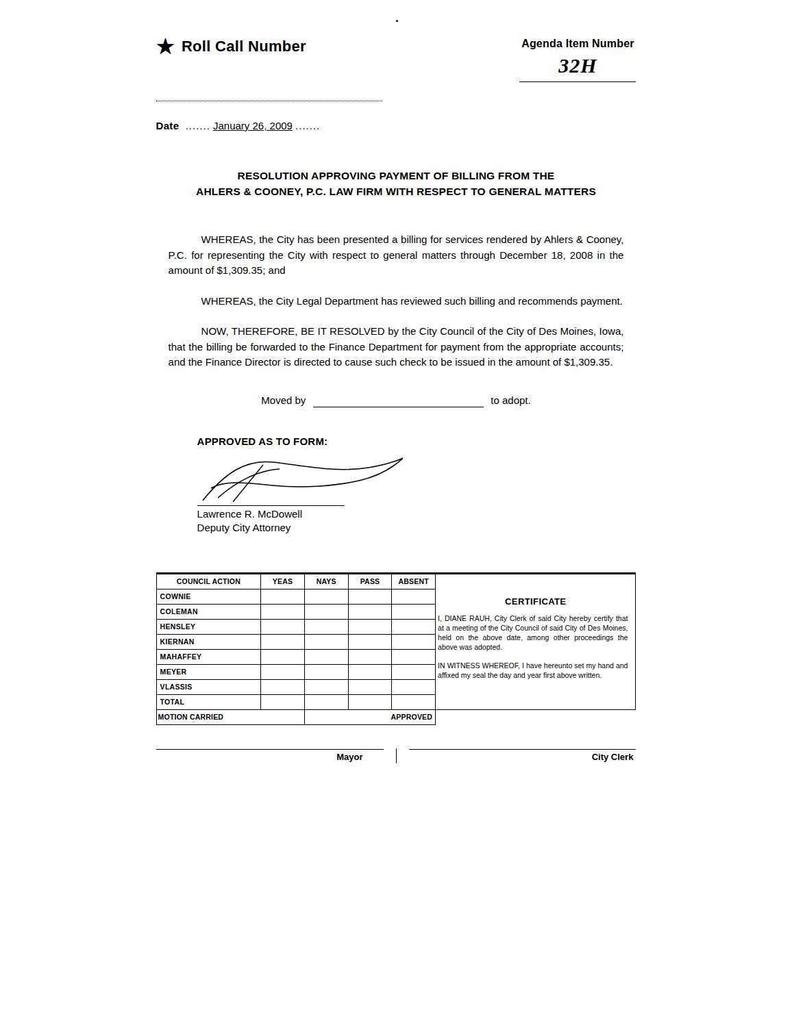★Roll Call Number
Agenda Item Number
32H
Date ....... January 26, 2009 .......
RESOLUTION APPROVING PAYMENT OF BILLING FROM THE
AHLERS & COONEY, P.C. LAW FIRM WITH RESPECT TO GENERAL MATTERS
WHEREAS, the City has been presented a billing for services rendered by Ahlers & Cooney, P.C. for representing the City with respect to general matters through December 18, 2008 in the amount of $1,309.35; and
WHEREAS, the City Legal Department has reviewed such billing and recommends payment.
NOW, THEREFORE, BE IT RESOLVED by the City Council of the City of Des Moines, Iowa, that the billing be forwarded to the Finance Department for payment from the appropriate accounts; and the Finance Director is directed to cause such check to be issued in the amount of $1,309.35.
Moved by to adopt.
APPROVED AS TO FORM:
Lawrence R. McDowell
Deputy City Attorney
| COUNCIL ACTION | YEAS | NAYS | PASS | ABSENT | CERTIFICATE I, DIANE RAUH, City Clerk of said City hereby certify that at a meeting of the City Council of said City of Des Moines, held on the above date, among other proceedings the above was adopted. IN WITNESS WHEREOF, I have hereunto set my hand and affixed my seal the day and year first above written. |
| COWNIE | | | | |
| COLEMAN | | | | |
| HENSLEY | | | | |
| KIERNAN | | | | |
| MAHAFFEY | | | | |
| MEYER | | | | |
| VLASSIS | | | | |
| TOTAL | | | | |
| MOTION CARRIED | APPROVED | |
Mayor
City Clerk